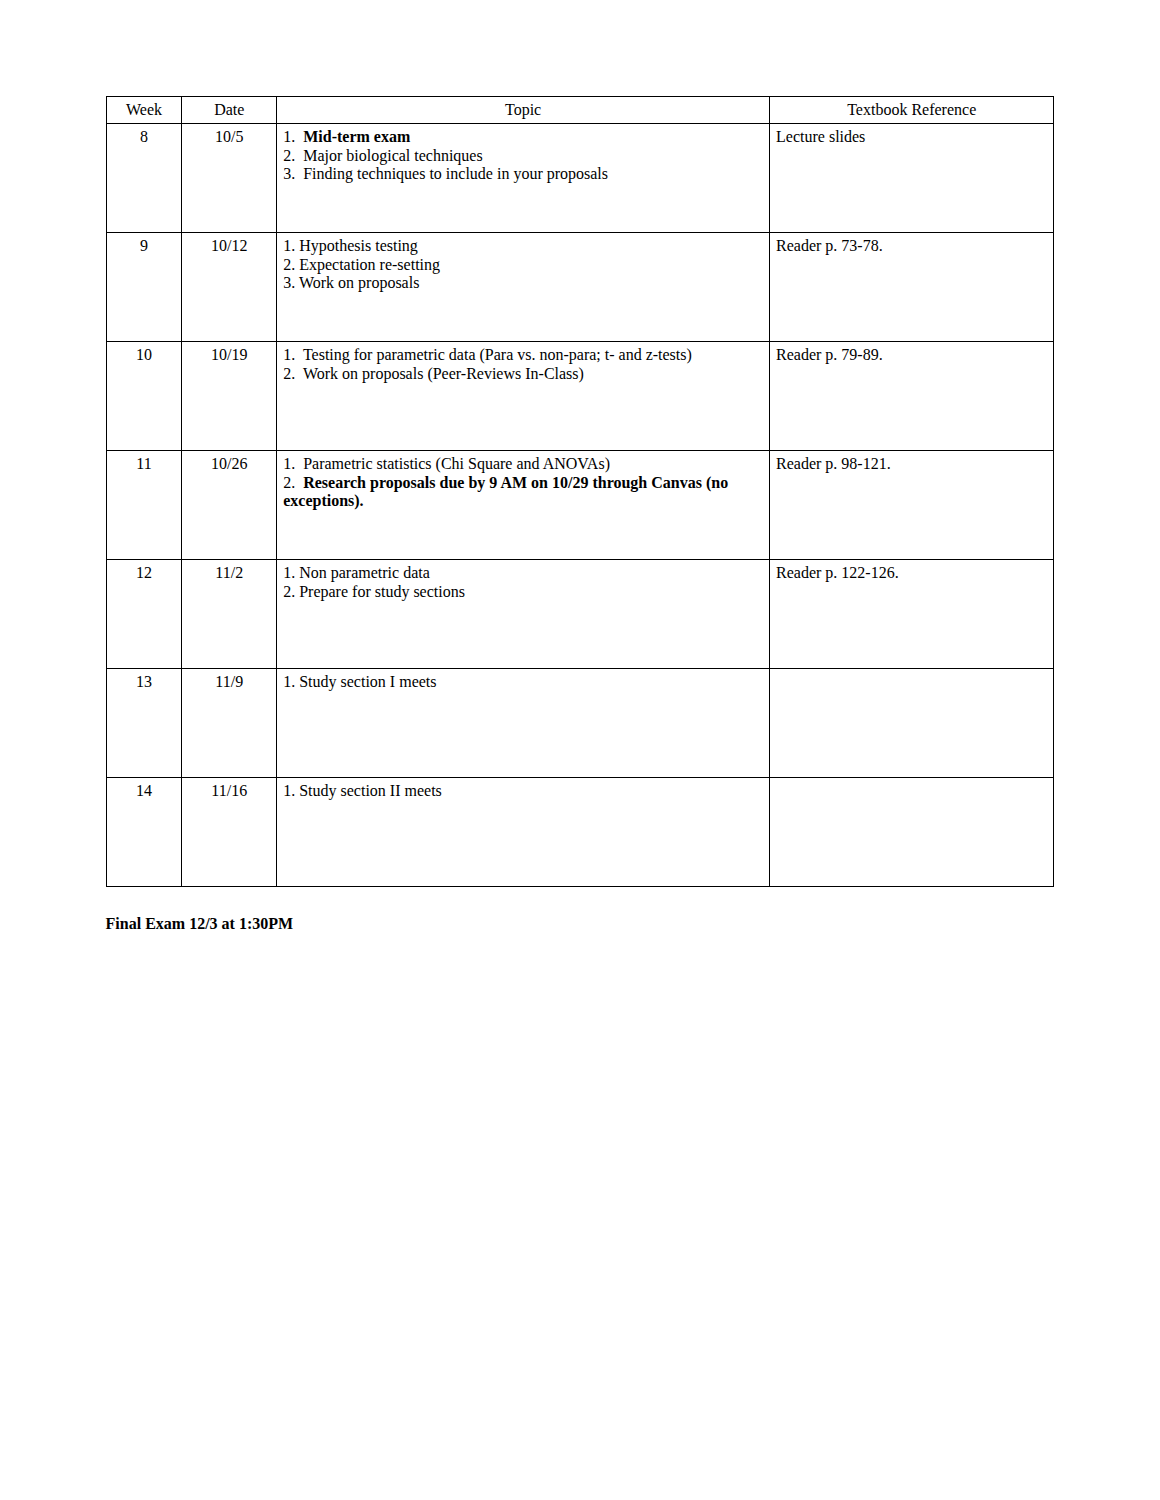| Week | Date | Topic | Textbook Reference |
| --- | --- | --- | --- |
| 8 | 10/5 | 1. Mid-term exam 2. Major biological techniques 3. Finding techniques to include in your proposals | Lecture slides |
| 9 | 10/12 | 1. Hypothesis testing 2. Expectation re-setting 3. Work on proposals | Reader p. 73-78. |
| 10 | 10/19 | 1. Testing for parametric data (Para vs. non-para; t- and z-tests) 2. Work on proposals (Peer-Reviews In-Class) | Reader p. 79-89. |
| 11 | 10/26 | 1. Parametric statistics (Chi Square and ANOVAs) 2. Research proposals due by 9 AM on 10/29 through Canvas (no exceptions). | Reader p. 98-121. |
| 12 | 11/2 | 1. Non parametric data 2. Prepare for study sections | Reader p. 122-126. |
| 13 | 11/9 | 1. Study section I meets | |
| 14 | 11/16 | 1. Study section II meets | |
Final Exam 12/3 at 1:30PM